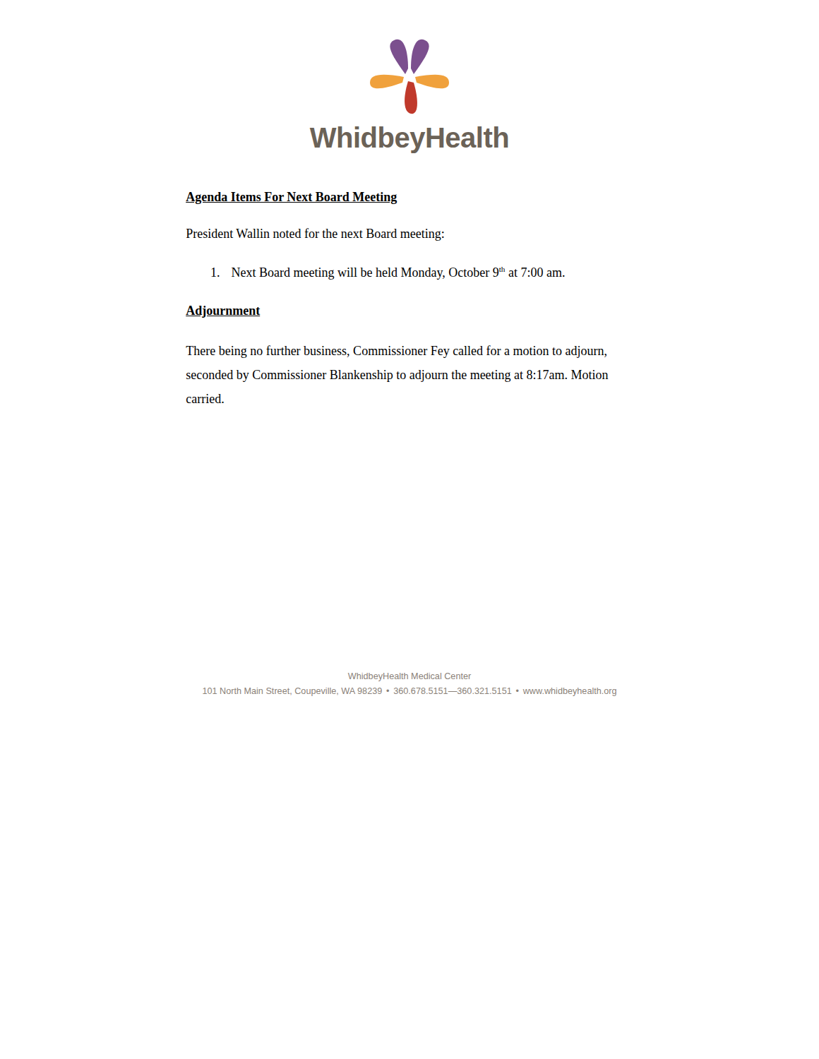Whidbey Health
Agenda Items For Next Board Meeting
President Wallin noted for the next Board meeting:
Next Board meeting will be held Monday, October 9th at 7:00 am.
Adjournment
There being no further business, Commissioner Fey called for a motion to adjourn, seconded by Commissioner Blankenship to adjourn the meeting at 8:17am. Motion carried.
WhidbeyHealth Medical Center
101 North Main Street, Coupeville, WA 98239•360.678.5151—360.321.5151•www.whidbeyhealth.org